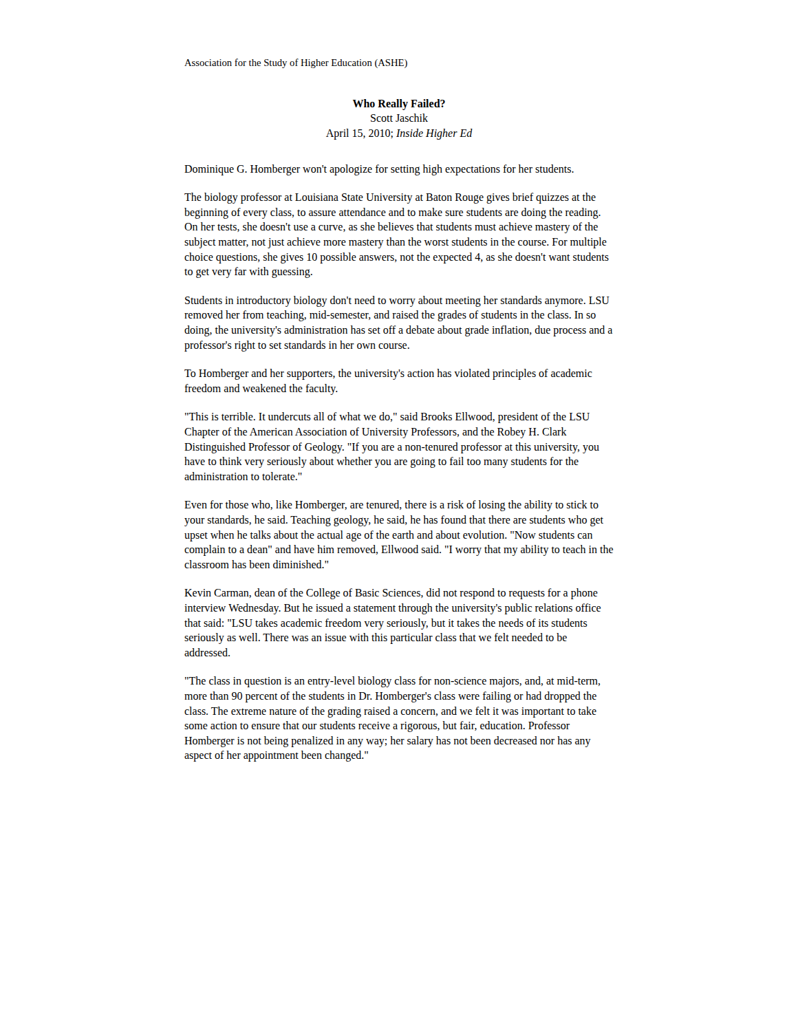Association for the Study of Higher Education (ASHE)
Who Really Failed?
Scott Jaschik
April 15, 2010; Inside Higher Ed
Dominique G. Homberger won't apologize for setting high expectations for her students.
The biology professor at Louisiana State University at Baton Rouge gives brief quizzes at the beginning of every class, to assure attendance and to make sure students are doing the reading. On her tests, she doesn't use a curve, as she believes that students must achieve mastery of the subject matter, not just achieve more mastery than the worst students in the course. For multiple choice questions, she gives 10 possible answers, not the expected 4, as she doesn't want students to get very far with guessing.
Students in introductory biology don't need to worry about meeting her standards anymore. LSU removed her from teaching, mid-semester, and raised the grades of students in the class. In so doing, the university's administration has set off a debate about grade inflation, due process and a professor's right to set standards in her own course.
To Homberger and her supporters, the university's action has violated principles of academic freedom and weakened the faculty.
"This is terrible. It undercuts all of what we do," said Brooks Ellwood, president of the LSU Chapter of the American Association of University Professors, and the Robey H. Clark Distinguished Professor of Geology. "If you are a non-tenured professor at this university, you have to think very seriously about whether you are going to fail too many students for the administration to tolerate."
Even for those who, like Homberger, are tenured, there is a risk of losing the ability to stick to your standards, he said. Teaching geology, he said, he has found that there are students who get upset when he talks about the actual age of the earth and about evolution. "Now students can complain to a dean" and have him removed, Ellwood said. "I worry that my ability to teach in the classroom has been diminished."
Kevin Carman, dean of the College of Basic Sciences, did not respond to requests for a phone interview Wednesday. But he issued a statement through the university's public relations office that said: "LSU takes academic freedom very seriously, but it takes the needs of its students seriously as well. There was an issue with this particular class that we felt needed to be addressed.
"The class in question is an entry-level biology class for non-science majors, and, at mid-term, more than 90 percent of the students in Dr. Homberger's class were failing or had dropped the class. The extreme nature of the grading raised a concern, and we felt it was important to take some action to ensure that our students receive a rigorous, but fair, education. Professor Homberger is not being penalized in any way; her salary has not been decreased nor has any aspect of her appointment been changed."